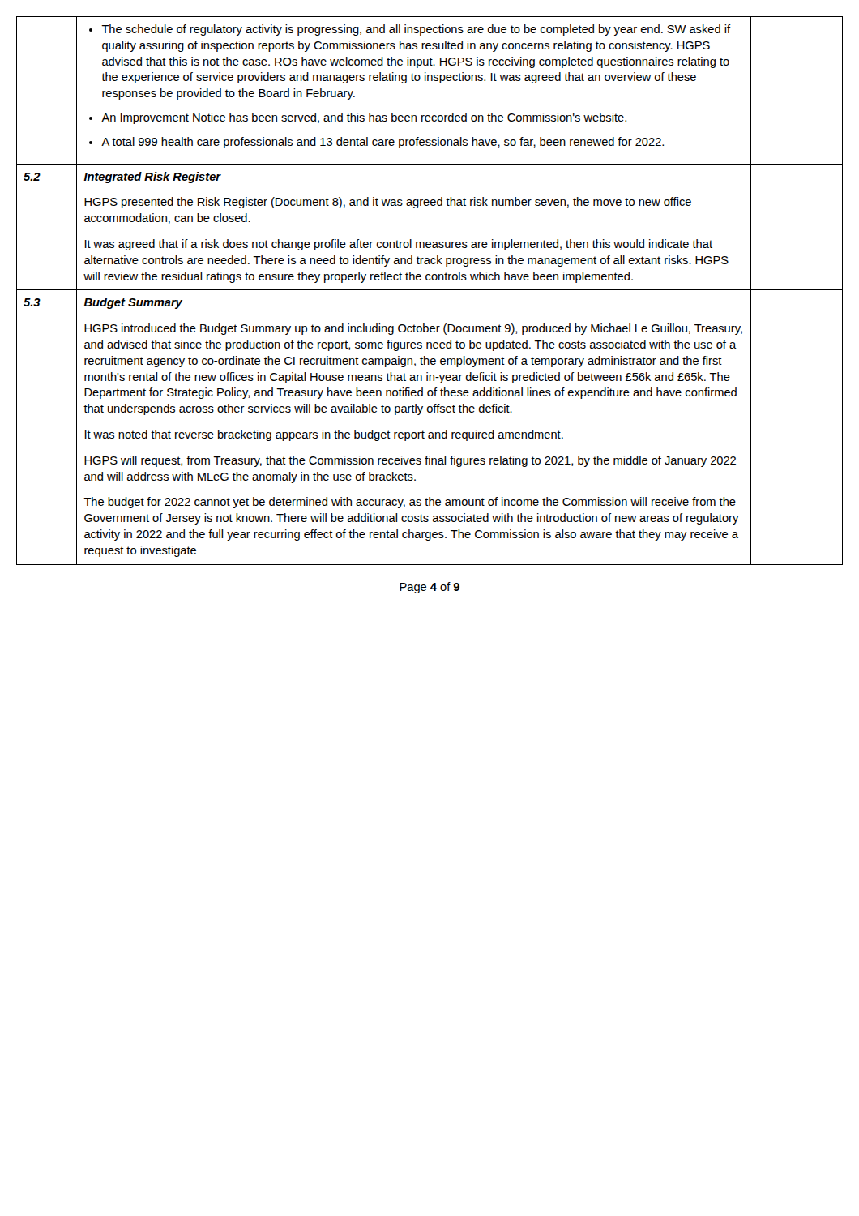| | The schedule of regulatory activity is progressing, and all inspections are due to be completed by year end. SW asked if quality assuring of inspection reports by Commissioners has resulted in any concerns relating to consistency. HGPS advised that this is not the case. ROs have welcomed the input. HGPS is receiving completed questionnaires relating to the experience of service providers and managers relating to inspections. It was agreed that an overview of these responses be provided to the Board in February. An Improvement Notice has been served, and this has been recorded on the Commission's website. A total 999 health care professionals and 13 dental care professionals have, so far, been renewed for 2022. | |
| 5.2 | Integrated Risk Register HGPS presented the Risk Register (Document 8), and it was agreed that risk number seven, the move to new office accommodation, can be closed. It was agreed that if a risk does not change profile after control measures are implemented, then this would indicate that alternative controls are needed. There is a need to identify and track progress in the management of all extant risks. HGPS will review the residual ratings to ensure they properly reflect the controls which have been implemented. | |
| 5.3 | Budget Summary HGPS introduced the Budget Summary up to and including October (Document 9), produced by Michael Le Guillou, Treasury, and advised that since the production of the report, some figures need to be updated. The costs associated with the use of a recruitment agency to co-ordinate the CI recruitment campaign, the employment of a temporary administrator and the first month's rental of the new offices in Capital House means that an in-year deficit is predicted of between £56k and £65k. The Department for Strategic Policy, and Treasury have been notified of these additional lines of expenditure and have confirmed that underspends across other services will be available to partly offset the deficit. It was noted that reverse bracketing appears in the budget report and required amendment. HGPS will request, from Treasury, that the Commission receives final figures relating to 2021, by the middle of January 2022 and will address with MLeG the anomaly in the use of brackets. The budget for 2022 cannot yet be determined with accuracy, as the amount of income the Commission will receive from the Government of Jersey is not known. There will be additional costs associated with the introduction of new areas of regulatory activity in 2022 and the full year recurring effect of the rental charges. The Commission is also aware that they may receive a request to investigate | |
Page 4 of 9